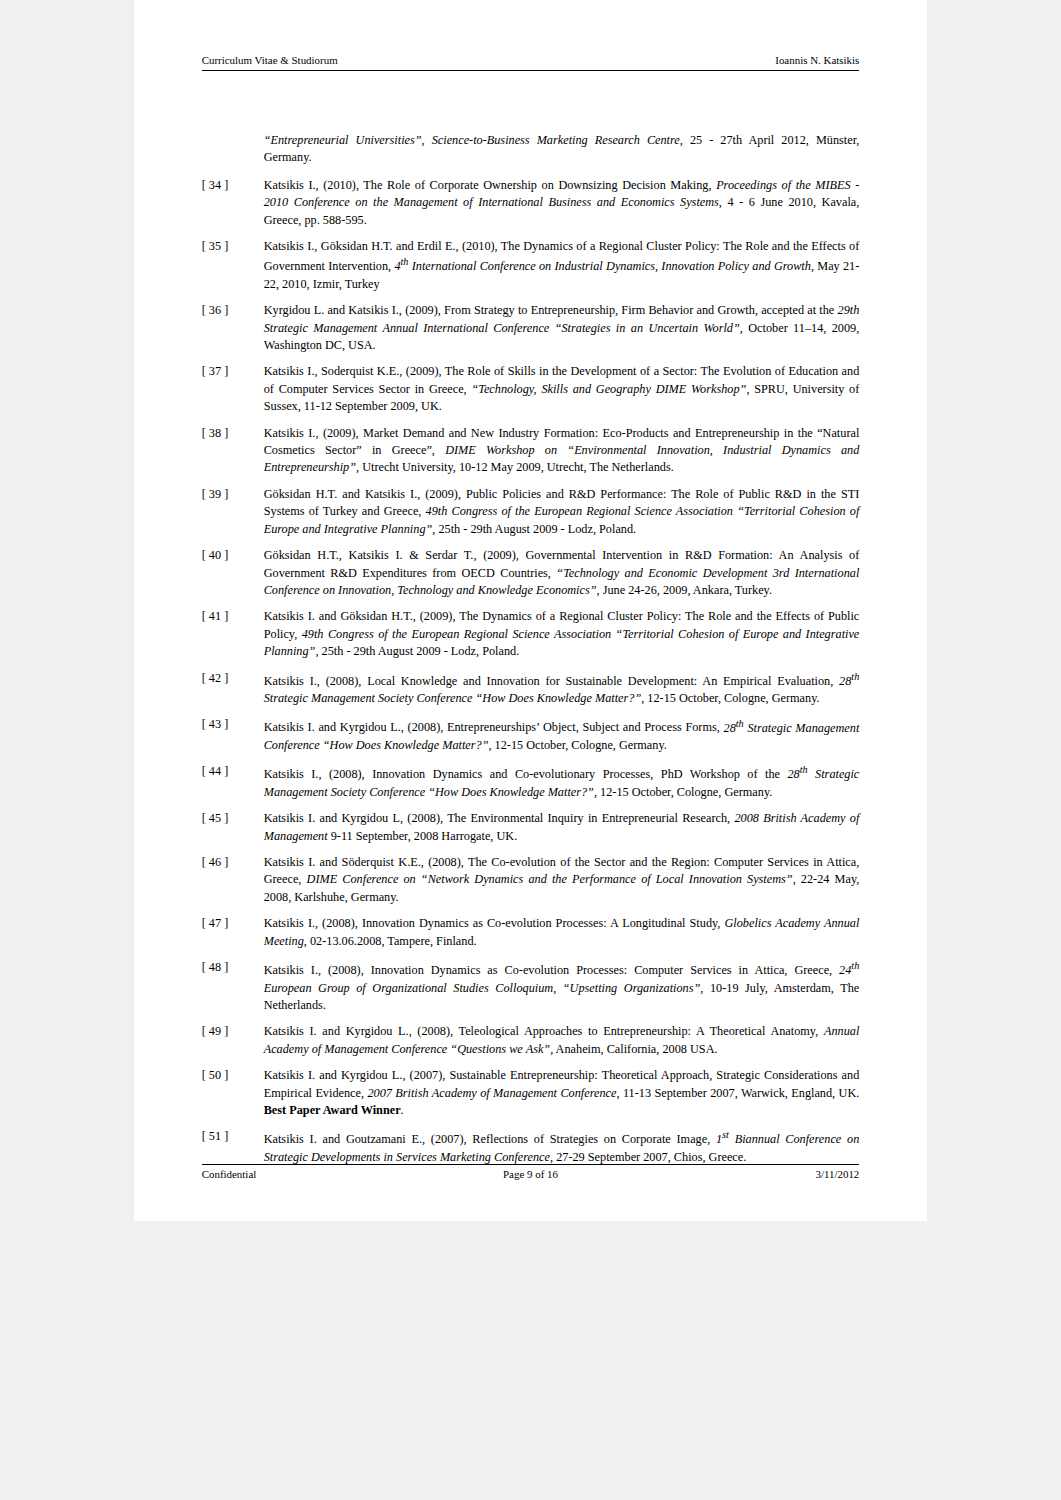Curriculum Vitae & Studiorum
Ioannis N. Katsikis
“Entrepreneurial Universities”, Science-to-Business Marketing Research Centre, 25 - 27th April 2012, Münster, Germany.
[ 34 ] Katsikis I., (2010), The Role of Corporate Ownership on Downsizing Decision Making, Proceedings of the MIBES - 2010 Conference on the Management of International Business and Economics Systems, 4 - 6 June 2010, Kavala, Greece, pp. 588-595.
[ 35 ] Katsikis I., Göksidan H.T. and Erdil E., (2010), The Dynamics of a Regional Cluster Policy: The Role and the Effects of Government Intervention, 4th International Conference on Industrial Dynamics, Innovation Policy and Growth, May 21-22, 2010, Izmir, Turkey
[ 36 ] Kyrgidou L. and Katsikis I., (2009), From Strategy to Entrepreneurship, Firm Behavior and Growth, accepted at the 29th Strategic Management Annual International Conference “Strategies in an Uncertain World”, October 11–14, 2009, Washington DC, USA.
[ 37 ] Katsikis I., Soderquist K.E., (2009), The Role of Skills in the Development of a Sector: The Evolution of Education and of Computer Services Sector in Greece, “Technology, Skills and Geography DIME Workshop”, SPRU, University of Sussex, 11-12 September 2009, UK.
[ 38 ] Katsikis I., (2009), Market Demand and New Industry Formation: Eco-Products and Entrepreneurship in the “Natural Cosmetics Sector” in Greece”, DIME Workshop on “Environmental Innovation, Industrial Dynamics and Entrepreneurship”, Utrecht University, 10-12 May 2009, Utrecht, The Netherlands.
[ 39 ] Göksidan H.T. and Katsikis I., (2009), Public Policies and R&D Performance: The Role of Public R&D in the STI Systems of Turkey and Greece, 49th Congress of the European Regional Science Association “Territorial Cohesion of Europe and Integrative Planning”, 25th - 29th August 2009 - Lodz, Poland.
[ 40 ] Göksidan H.T., Katsikis I. & Serdar T., (2009), Governmental Intervention in R&D Formation: An Analysis of Government R&D Expenditures from OECD Countries, “Technology and Economic Development 3rd International Conference on Innovation, Technology and Knowledge Economics”, June 24-26, 2009, Ankara, Turkey.
[ 41 ] Katsikis I. and Göksidan H.T., (2009), The Dynamics of a Regional Cluster Policy: The Role and the Effects of Public Policy, 49th Congress of the European Regional Science Association “Territorial Cohesion of Europe and Integrative Planning”, 25th - 29th August 2009 - Lodz, Poland.
[ 42 ] Katsikis I., (2008), Local Knowledge and Innovation for Sustainable Development: An Empirical Evaluation, 28th Strategic Management Society Conference “How Does Knowledge Matter?”, 12-15 October, Cologne, Germany.
[ 43 ] Katsikis I. and Kyrgidou L., (2008), Entrepreneurships’ Object, Subject and Process Forms, 28th Strategic Management Conference “How Does Knowledge Matter?”, 12-15 October, Cologne, Germany.
[ 44 ] Katsikis I., (2008), Innovation Dynamics and Co-evolutionary Processes, PhD Workshop of the 28th Strategic Management Society Conference “How Does Knowledge Matter?”, 12-15 October, Cologne, Germany.
[ 45 ] Katsikis I. and Kyrgidou L, (2008), The Environmental Inquiry in Entrepreneurial Research, 2008 British Academy of Management 9-11 September, 2008 Harrogate, UK.
[ 46 ] Katsikis I. and Söderquist K.E., (2008), The Co-evolution of the Sector and the Region: Computer Services in Attica, Greece, DIME Conference on “Network Dynamics and the Performance of Local Innovation Systems”, 22-24 May, 2008, Karlshuhe, Germany.
[ 47 ] Katsikis I., (2008), Innovation Dynamics as Co-evolution Processes: A Longitudinal Study, Globelics Academy Annual Meeting, 02-13.06.2008, Tampere, Finland.
[ 48 ] Katsikis I., (2008), Innovation Dynamics as Co-evolution Processes: Computer Services in Attica, Greece, 24th European Group of Organizational Studies Colloquium, “Upsetting Organizations”, 10-19 July, Amsterdam, The Netherlands.
[ 49 ] Katsikis I. and Kyrgidou L., (2008), Teleological Approaches to Entrepreneurship: A Theoretical Anatomy, Annual Academy of Management Conference “Questions we Ask”, Anaheim, California, 2008 USA.
[ 50 ] Katsikis I. and Kyrgidou L., (2007), Sustainable Entrepreneurship: Theoretical Approach, Strategic Considerations and Empirical Evidence, 2007 British Academy of Management Conference, 11-13 September 2007, Warwick, England, UK. Best Paper Award Winner.
[ 51 ] Katsikis I. and Goutzamani E., (2007), Reflections of Strategies on Corporate Image, 1st Biannual Conference on Strategic Developments in Services Marketing Conference, 27-29 September 2007, Chios, Greece.
Confidential
Page 9 of 16
3/11/2012